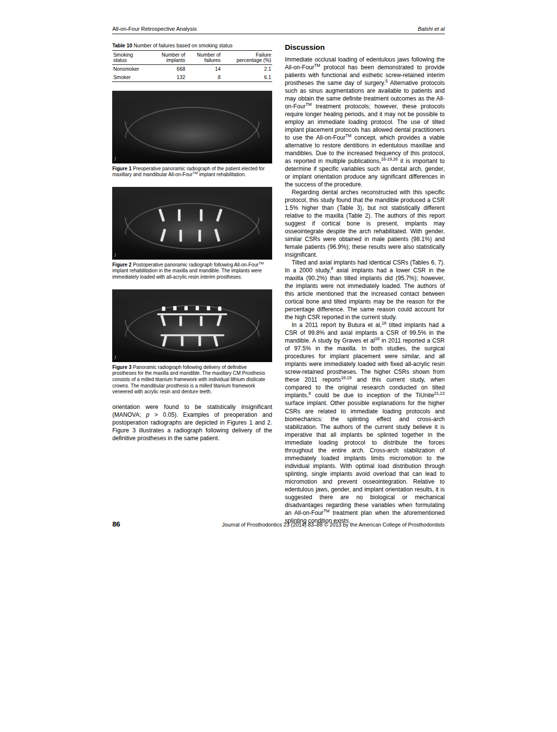All-on-Four Retrospective Analysis
Balshi et al
Table 10 Number of failures based on smoking status
| Smoking status | Number of implants | Number of failures | Failure percentage (%) |
| --- | --- | --- | --- |
| Nonsmoker | 668 | 14 | 2.1 |
| Smoker | 132 | 8 | 6.1 |
J
Figure 1 Preoperative panoramic radiograph of the patient elected for maxillary and mandibular All-on-FourTM implant rehabilitation.
J
Figure 2 Postoperative panoramic radiograph following All-on-FourTM implant rehabilitation in the maxilla and mandible. The implants were immediately loaded with all-acrylic resin interim prostheses.
J
Figure 3 Panoramic radiograph following delivery of definitive prostheses for the maxilla and mandible. The maxillary CM Prosthesis consists of a milled titanium framework with individual lithium disilicate crowns. The mandibular prosthesis is a milled titanium framework veneered with acrylic resin and denture teeth.
orientation were found to be statistically insignificant (MANOVA; p > 0.05). Examples of preoperation and postoperation radiographs are depicted in Figures 1 and 2. Figure 3 illustrates a radiograph following delivery of the definitive prostheses in the same patient.
Discussion
Immediate occlusal loading of edentulous jaws following the All-on-FourTM protocol has been demonstrated to provide patients with functional and esthetic screw-retained interim prostheses the same day of surgery.5 Alternative protocols such as sinus augmentations are available to patients and may obtain the same definite treatment outcomes as the All-on-FourTM treatment protocols; however, these protocols require longer healing periods, and it may not be possible to employ an immediate loading protocol. The use of tilted implant placement protocols has allowed dental practitioners to use the All-on-FourTM concept, which provides a viable alternative to restore dentitions in edentulous maxillae and mandibles. Due to the increased frequency of this protocol, as reported in multiple publications,16-19,26 it is important to determine if specific variables such as dental arch, gender, or implant orientation produce any significant differences in the success of the procedure.
Regarding dental arches reconstructed with this specific protocol, this study found that the mandible produced a CSR 1.5% higher than (Table 3), but not statistically different relative to the maxilla (Table 2). The authors of this report suggest if cortical bone is present, implants may osseointegrate despite the arch rehabilitated. With gender, similar CSRs were obtained in male patients (98.1%) and female patients (96.9%); these results were also statistically insignificant.
Tilted and axial implants had identical CSRs (Tables 6, 7). In a 2000 study,8 axial implants had a lower CSR in the maxilla (90.2%) than tilted implants did (95.7%); however, the implants were not immediately loaded. The authors of this article mentioned that the increased contact between cortical bone and tilted implants may be the reason for the percentage difference. The same reason could account for the high CSR reported in the current study.
In a 2011 report by Butura et al,18 tilted implants had a CSR of 99.8% and axial implants a CSR of 99.5% in the mandible. A study by Graves et al19 in 2011 reported a CSR of 97.5% in the maxilla. In both studies, the surgical procedures for implant placement were similar, and all implants were immediately loaded with fixed all-acrylic resin screw-retained prostheses. The higher CSRs shown from these 2011 reports18,19 and this current study, when compared to the original research conducted on tilted implants,8 could be due to inception of the TiUnite21,22 surface implant. Other possible explanations for the higher CSRs are related to immediate loading protocols and biomechanics: the splinting effect and cross-arch stabilization. The authors of the current study believe it is imperative that all implants be splinted together in the immediate loading protocol to distribute the forces throughout the entire arch. Cross-arch stabilization of immediately loaded implants limits micromotion to the individual implants. With optimal load distribution through splinting, single implants avoid overload that can lead to micromotion and prevent osseointegration. Relative to edentulous jaws, gender, and implant orientation results, it is suggested there are no biological or mechanical disadvantages regarding these variables when formulating an All-on-FourTM treatment plan when the aforementioned splinting condition exists.
86
Journal of Prosthodontics 23 (2014) 83–88 © 2013 by the American College of Prosthodontists